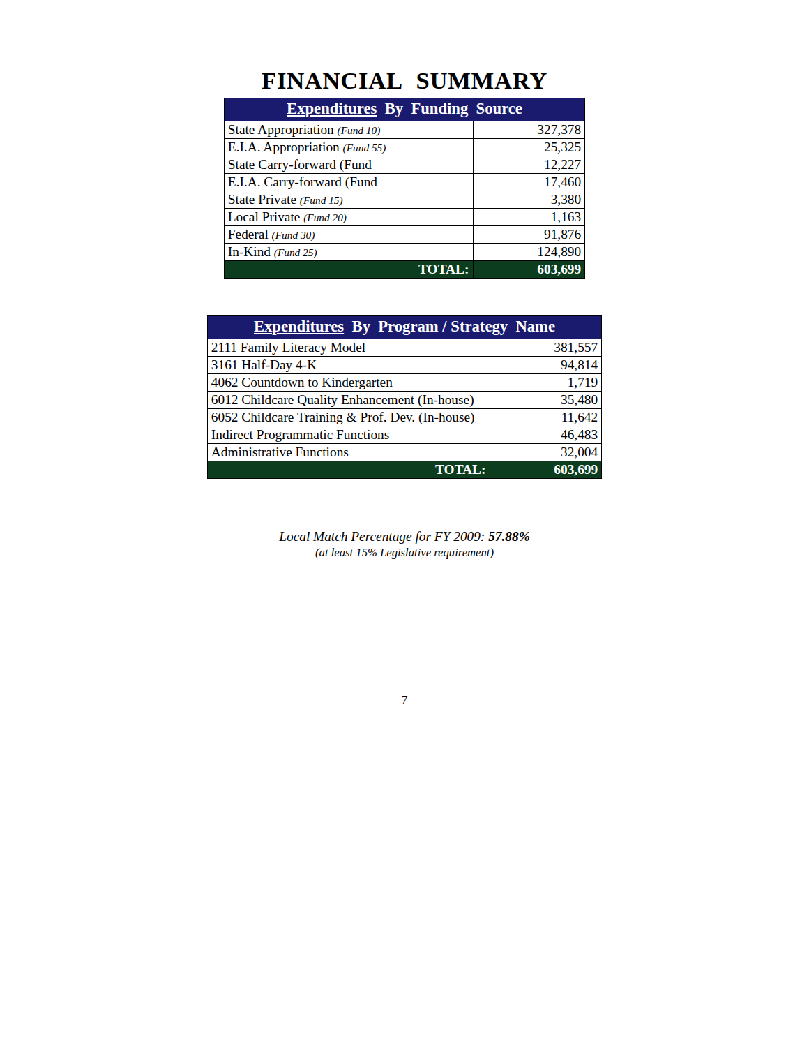FINANCIAL SUMMARY
| Expenditures By Funding Source |
| State Appropriation (Fund 10) | 327,378 |
| E.I.A. Appropriation (Fund 55) | 25,325 |
| State Carry-forward (Fund | 12,227 |
| E.I.A. Carry-forward (Fund | 17,460 |
| State Private (Fund 15) | 3,380 |
| Local Private (Fund 20) | 1,163 |
| Federal (Fund 30) | 91,876 |
| In-Kind (Fund 25) | 124,890 |
| TOTAL: | 603,699 |
| Expenditures By Program / Strategy Name |
| 2111 Family Literacy Model | 381,557 |
| 3161 Half-Day 4-K | 94,814 |
| 4062 Countdown to Kindergarten | 1,719 |
| 6012 Childcare Quality Enhancement (In-house) | 35,480 |
| 6052 Childcare Training & Prof. Dev. (In-house) | 11,642 |
| Indirect Programmatic Functions | 46,483 |
| Administrative Functions | 32,004 |
| TOTAL: | 603,699 |
Local Match Percentage for FY 2009: 57.88% (at least 15% Legislative requirement)
7